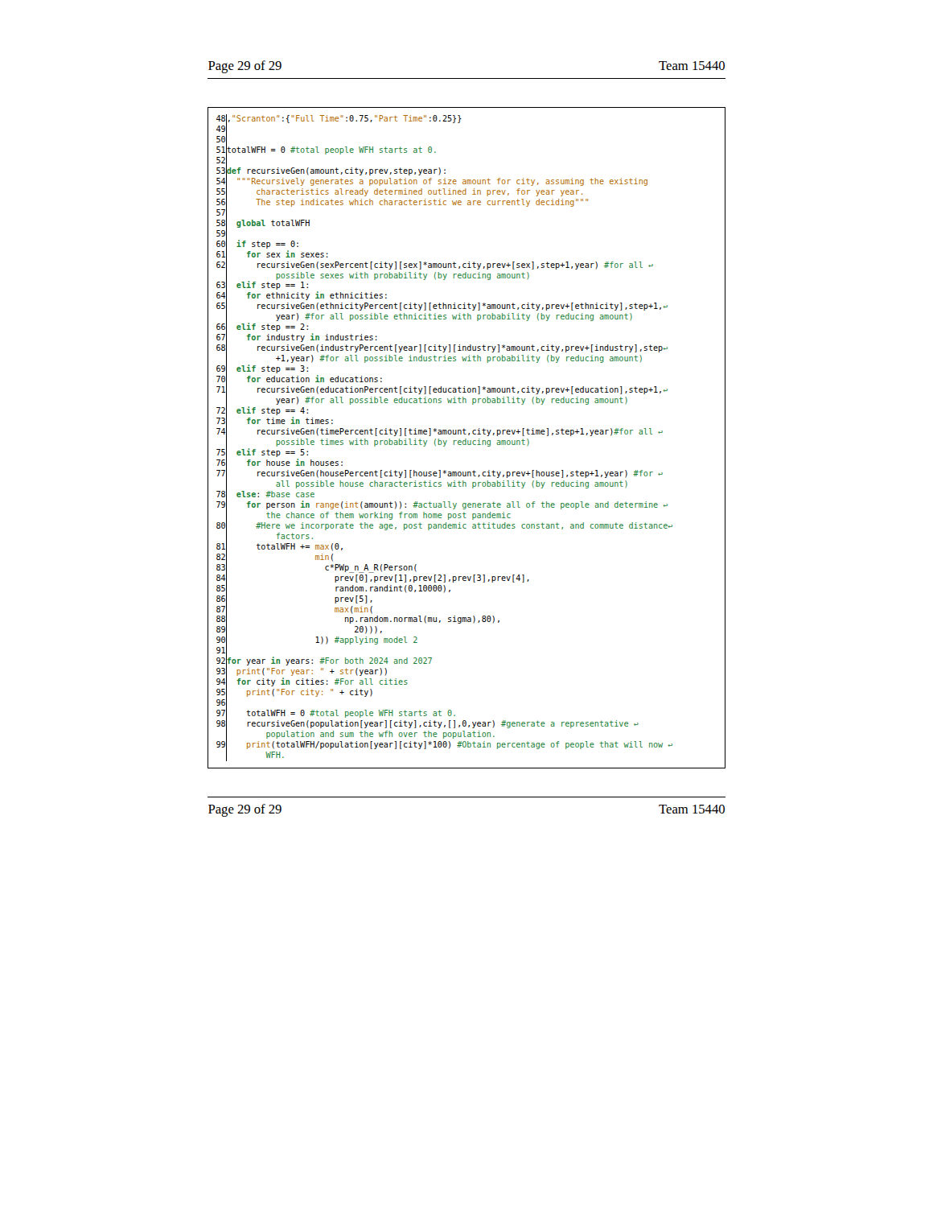Page 29 of 29 Team 15440
| 48 | , "Scranton" :{ "Full Time" :0.75, "Part Time" :0.25}} |
| 49 | |
| 50 | |
| 51 | totalWFH = 0 #total people WFH starts at 0. |
| 52 | |
| 53 | def recursiveGen(amount,city,prev,step,year): |
| 54 | """Recursively generates a population of size amount for city, assuming the existing |
| 55 | characteristics already determined outlined in prev, for year year. |
| 56 | The step indicates which characteristic we are currently deciding""" |
| 57 | |
| 58 | global totalWFH |
| 59 | |
| 60 | if step == 0: |
| 61 | for sex in sexes: |
| 62 | recursiveGen(sexPercent[city][sex]*amount,city,prev+[sex],step+1,year) #for all ↩ |
| | possible sexes with probability (by reducing amount) |
| 63 | elif step == 1: |
| 64 | for ethnicity in ethnicities: |
| 65 | recursiveGen(ethnicityPercent[city][ethnicity]*amount,city,prev+[ethnicity],step+1, ↩ |
| | year) #for all possible ethnicities with probability (by reducing amount) |
| 66 | elif step == 2: |
| 67 | for industry in industries: |
| 68 | recursiveGen(industryPercent[year][city][industry]*amount,city,prev+[industry],step ↩ |
| | +1,year) #for all possible industries with probability (by reducing amount) |
| 69 | elif step == 3: |
| 70 | for education in educations: |
| 71 | recursiveGen(educationPercent[city][education]*amount,city,prev+[education],step+1, ↩ |
| | year) #for all possible educations with probability (by reducing amount) |
| 72 | elif step == 4: |
| 73 | for time in times: |
| 74 | recursiveGen(timePercent[city][time]*amount,city,prev+[time],step+1,year) #for all ↩ |
| | possible times with probability (by reducing amount) |
| 75 | elif step == 5: |
| 76 | for house in houses: |
| 77 | recursiveGen(housePercent[city][house]*amount,city,prev+[house],step+1,year) #for ↩ |
| | all possible house characteristics with probability (by reducing amount) |
| 78 | else : #base case |
| 79 | for person in range ( int (amount)): #actually generate all of the people and determine ↩ |
| | the chance of them working from home post pandemic |
| 80 | #Here we incorporate the age, post pandemic attitudes constant, and commute distance ↩ |
| | factors. |
| 81 | totalWFH += max (0, |
| 82 | min ( |
| 83 | c*PWp_n_A_R(Person( |
| 84 | prev[0],prev[1],prev[2],prev[3],prev[4], |
| 85 | random.randint(0,10000), |
| 86 | prev[5], |
| 87 | max ( min ( |
| 88 | np.random.normal(mu, sigma),80), |
| 89 | 20))), |
| 90 | 1)) #applying model 2 |
| 91 | |
| 92 | for year in years: #For both 2024 and 2027 |
| 93 | print ( "For year: " + str (year)) |
| 94 | for city in cities: #For all cities |
| 95 | print ( "For city: " + city) |
| 96 | |
| 97 | totalWFH = 0 #total people WFH starts at 0. |
| 98 | recursiveGen(population[year][city],city,[],0,year) #generate a representative ↩ |
| | population and sum the wfh over the population. |
| 99 | print (totalWFH/population[year][city]*100) #Obtain percentage of people that will now ↩ |
| | WFH. |
Page 29 of 29 Team 15440